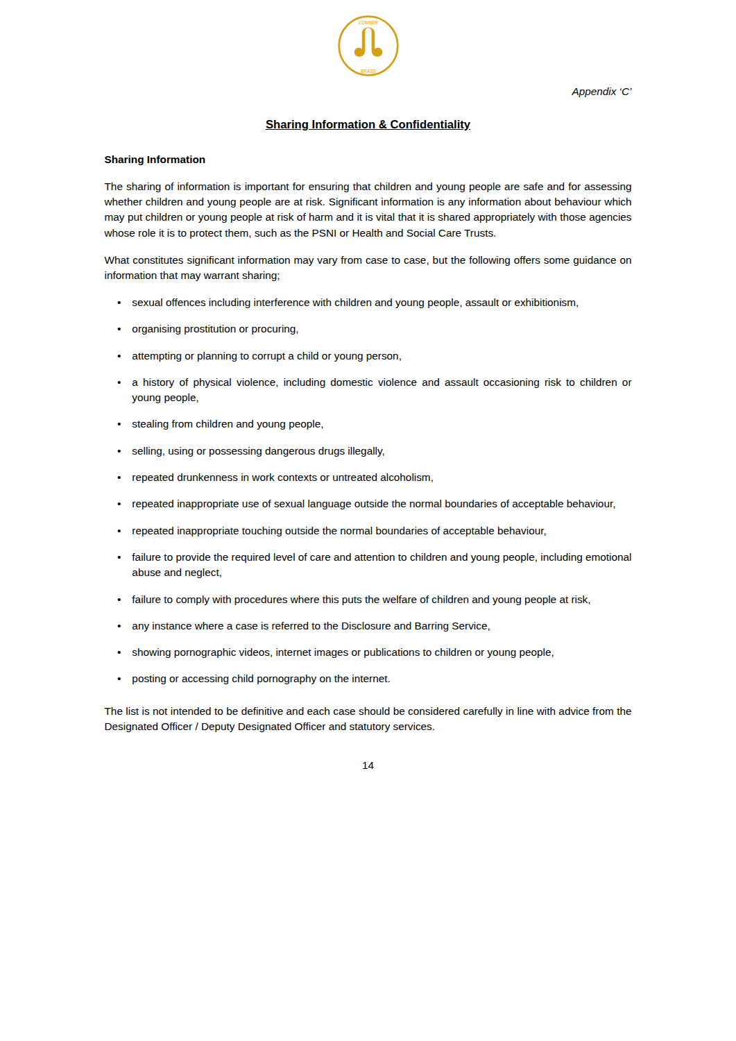COMBER BRASS
Appendix ‘C’
Sharing Information & Confidentiality
Sharing Information
The sharing of information is important for ensuring that children and young people are safe and for assessing whether children and young people are at risk. Significant information is any information about behaviour which may put children or young people at risk of harm and it is vital that it is shared appropriately with those agencies whose role it is to protect them, such as the PSNI or Health and Social Care Trusts.
What constitutes significant information may vary from case to case, but the following offers some guidance on information that may warrant sharing;
sexual offences including interference with children and young people, assault or exhibitionism,
organising prostitution or procuring,
attempting or planning to corrupt a child or young person,
a history of physical violence, including domestic violence and assault occasioning risk to children or young people,
stealing from children and young people,
selling, using or possessing dangerous drugs illegally,
repeated drunkenness in work contexts or untreated alcoholism,
repeated inappropriate use of sexual language outside the normal boundaries of acceptable behaviour,
repeated inappropriate touching outside the normal boundaries of acceptable behaviour,
failure to provide the required level of care and attention to children and young people, including emotional abuse and neglect,
failure to comply with procedures where this puts the welfare of children and young people at risk,
any instance where a case is referred to the Disclosure and Barring Service,
showing pornographic videos, internet images or publications to children or young people,
posting or accessing child pornography on the internet.
The list is not intended to be definitive and each case should be considered carefully in line with advice from the Designated Officer / Deputy Designated Officer and statutory services.
14